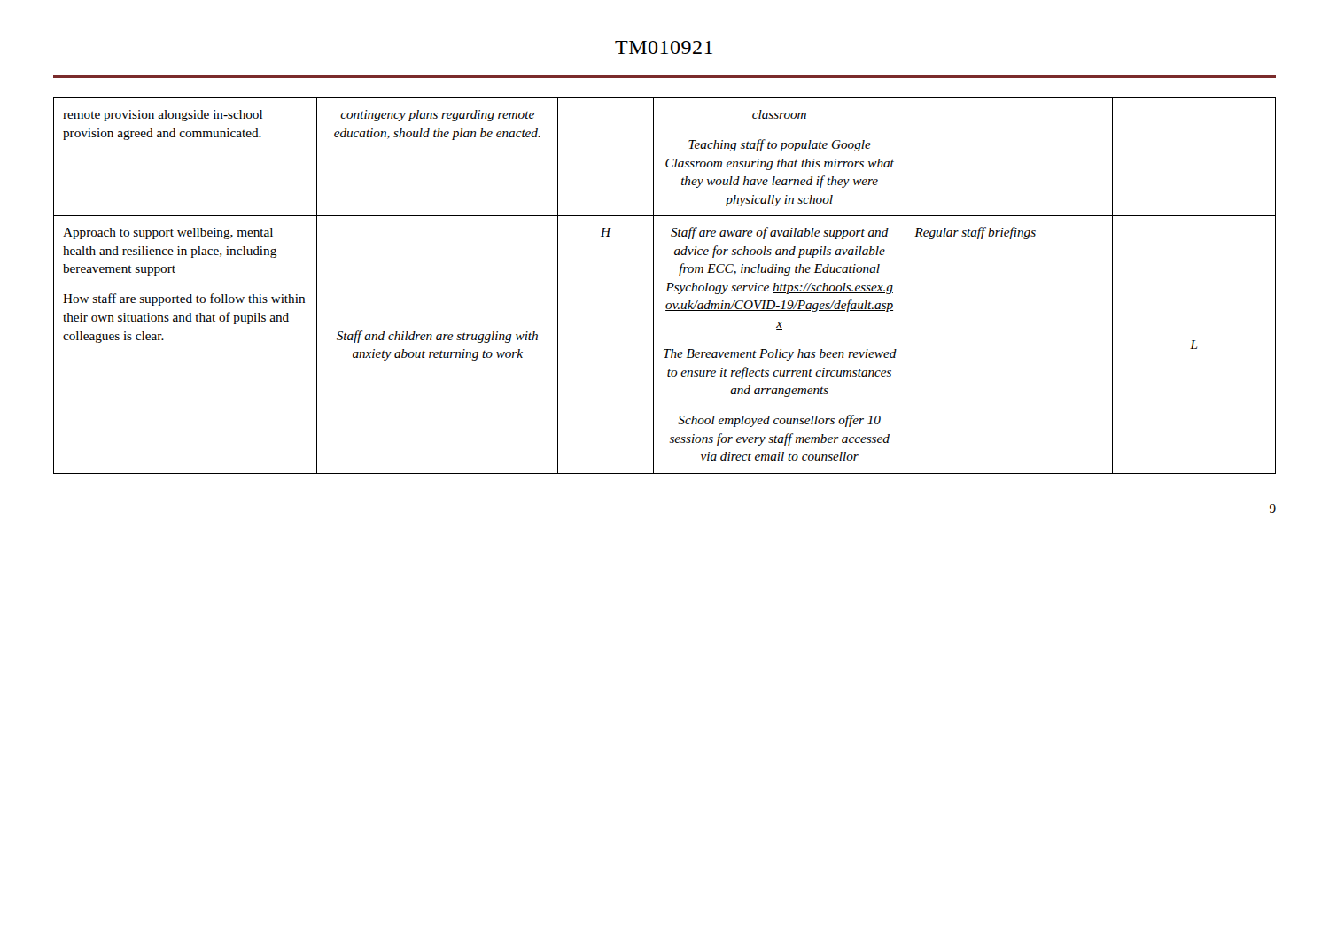TM010921
| remote provision alongside in-school provision agreed and communicated. | contingency plans regarding remote education, should the plan be enacted. | | classroom Teaching staff to populate Google Classroom ensuring that this mirrors what they would have learned if they were physically in school | | |
| Approach to support wellbeing, mental health and resilience in place, including bereavement support How staff are supported to follow this within their own situations and that of pupils and colleagues is clear. | Staff and children are struggling with anxiety about returning to work | H | Staff are aware of available support and advice for schools and pupils available from ECC, including the Educational Psychology service https://schools.essex.gov.uk/admin/COVID-19/Pages/default.aspx The Bereavement Policy has been reviewed to ensure it reflects current circumstances and arrangements School employed counsellors offer 10 sessions for every staff member accessed via direct email to counsellor | Regular staff briefings | L |
9